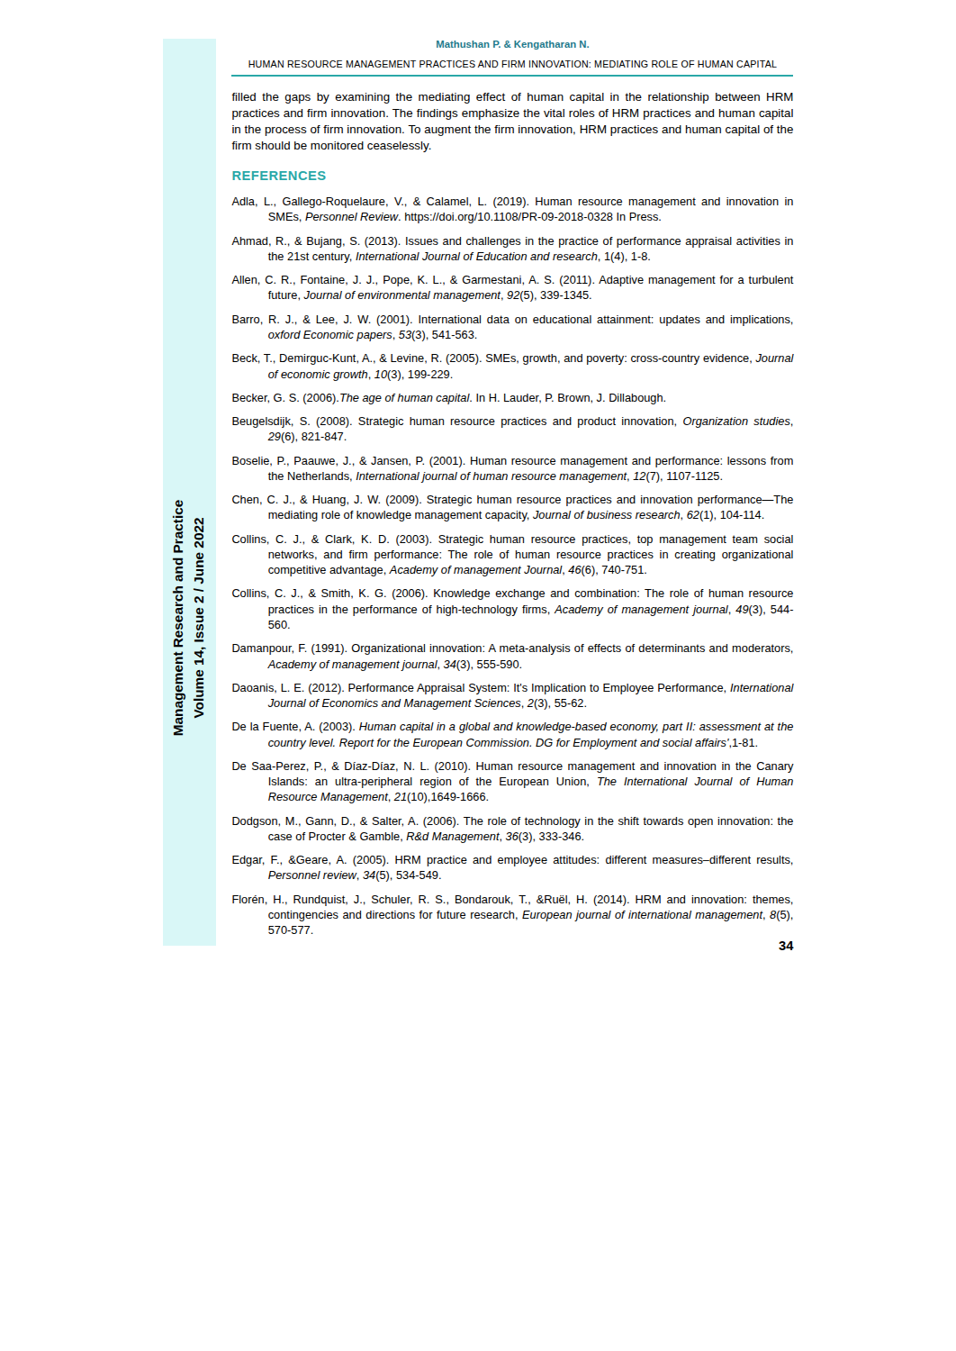Management Research and Practice
Volume 14, Issue 2 / June 2022
Mathushan P. & Kengatharan N.
HUMAN RESOURCE MANAGEMENT PRACTICES AND FIRM INNOVATION: MEDIATING ROLE OF HUMAN CAPITAL
filled the gaps by examining the mediating effect of human capital in the relationship between HRM practices and firm innovation. The findings emphasize the vital roles of HRM practices and human capital in the process of firm innovation. To augment the firm innovation, HRM practices and human capital of the firm should be monitored ceaselessly.
REFERENCES
Adla, L., Gallego-Roquelaure, V., & Calamel, L. (2019). Human resource management and innovation in SMEs, Personnel Review. https://doi.org/10.1108/PR-09-2018-0328 In Press.
Ahmad, R., & Bujang, S. (2013). Issues and challenges in the practice of performance appraisal activities in the 21st century, International Journal of Education and research, 1(4), 1-8.
Allen, C. R., Fontaine, J. J., Pope, K. L., & Garmestani, A. S. (2011). Adaptive management for a turbulent future, Journal of environmental management, 92(5), 339-1345.
Barro, R. J., & Lee, J. W. (2001). International data on educational attainment: updates and implications, oxford Economic papers, 53(3), 541-563.
Beck, T., Demirguc-Kunt, A., & Levine, R. (2005). SMEs, growth, and poverty: cross-country evidence, Journal of economic growth, 10(3), 199-229.
Becker, G. S. (2006).The age of human capital. In H. Lauder, P. Brown, J. Dillabough.
Beugelsdijk, S. (2008). Strategic human resource practices and product innovation, Organization studies, 29(6), 821-847.
Boselie, P., Paauwe, J., & Jansen, P. (2001). Human resource management and performance: lessons from the Netherlands, International journal of human resource management, 12(7), 1107-1125.
Chen, C. J., & Huang, J. W. (2009). Strategic human resource practices and innovation performance—The mediating role of knowledge management capacity, Journal of business research, 62(1), 104-114.
Collins, C. J., & Clark, K. D. (2003). Strategic human resource practices, top management team social networks, and firm performance: The role of human resource practices in creating organizational competitive advantage, Academy of management Journal, 46(6), 740-751.
Collins, C. J., & Smith, K. G. (2006). Knowledge exchange and combination: The role of human resource practices in the performance of high-technology firms, Academy of management journal, 49(3), 544-560.
Damanpour, F. (1991). Organizational innovation: A meta-analysis of effects of determinants and moderators, Academy of management journal, 34(3), 555-590.
Daoanis, L. E. (2012). Performance Appraisal System: It's Implication to Employee Performance, International Journal of Economics and Management Sciences, 2(3), 55-62.
De la Fuente, A. (2003). Human capital in a global and knowledge-based economy, part II: assessment at the country level. Report for the European Commission. DG for Employment and social affairs',1-81.
De Saa-Perez, P., & Díaz-Díaz, N. L. (2010). Human resource management and innovation in the Canary Islands: an ultra-peripheral region of the European Union, The International Journal of Human Resource Management, 21(10),1649-1666.
Dodgson, M., Gann, D., & Salter, A. (2006). The role of technology in the shift towards open innovation: the case of Procter & Gamble, R&d Management, 36(3), 333-346.
Edgar, F., &Geare, A. (2005). HRM practice and employee attitudes: different measures–different results, Personnel review, 34(5), 534-549.
Florén, H., Rundquist, J., Schuler, R. S., Bondarouk, T., &Ruël, H. (2014). HRM and innovation: themes, contingencies and directions for future research, European journal of international management, 8(5), 570-577.
34